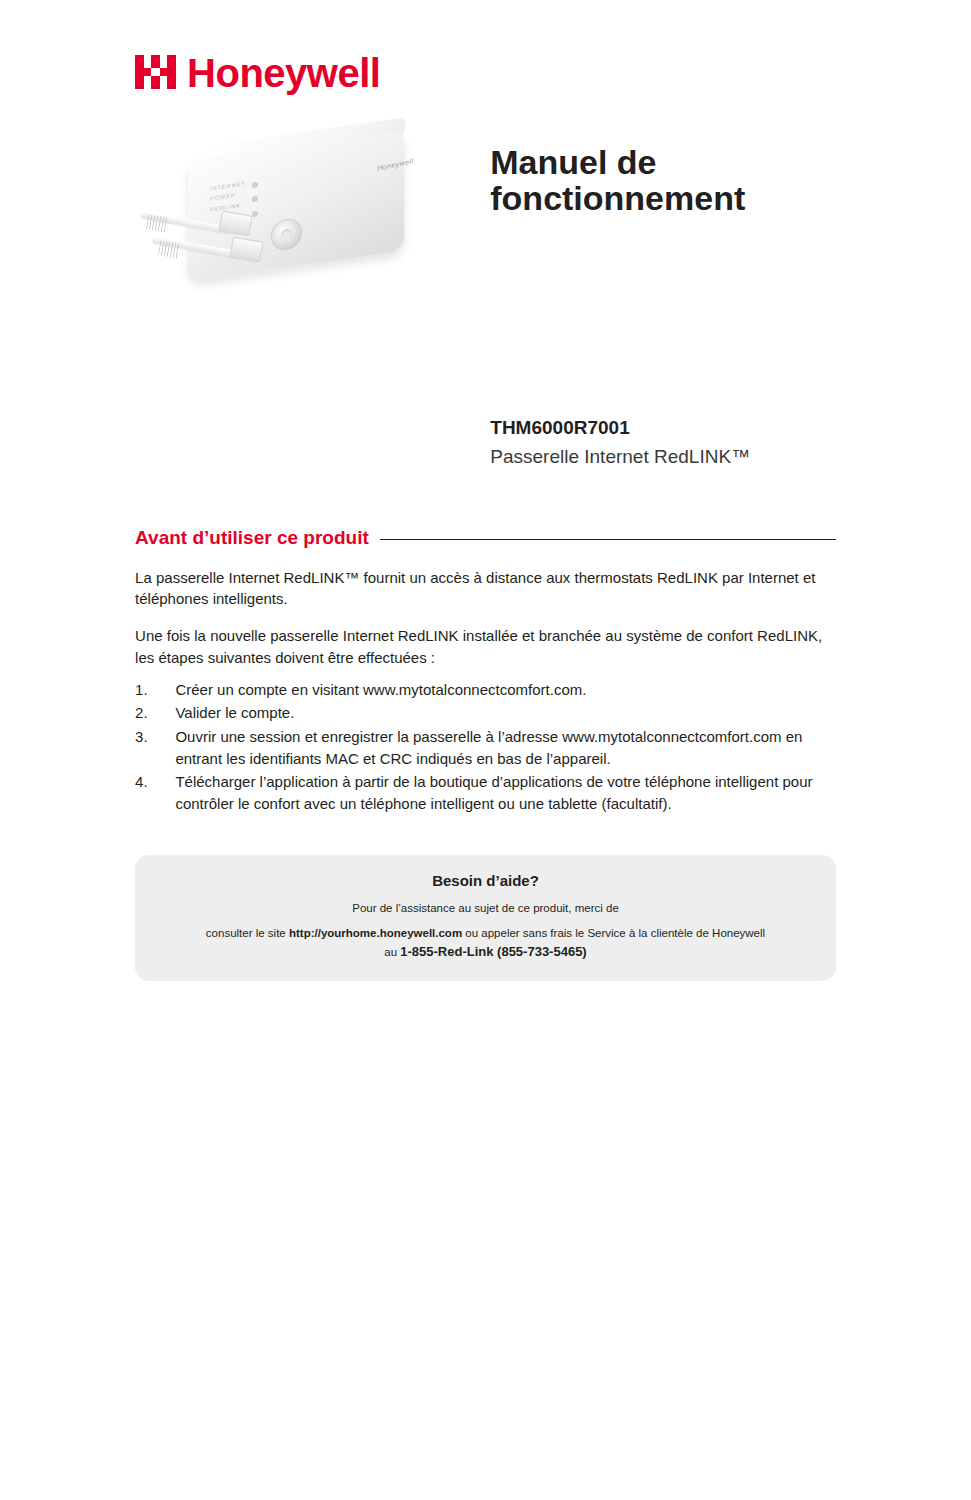Honeywell
Honeywell
INTERNET
POWER
REDLINK
Manuel de
fonctionnement
THM6000R7001
Passerelle Internet RedLINK™
Avant d’utiliser ce produit
La passerelle Internet RedLINK™ fournit un accès à distance aux thermostats RedLINK par Internet et téléphones intelligents.
Une fois la nouvelle passerelle Internet RedLINK installée et branchée au système de confort RedLINK, les étapes suivantes doivent être effectuées :
Créer un compte en visitant www.mytotalconnectcomfort.com.
Valider le compte.
Ouvrir une session et enregistrer la passerelle à l’adresse www.mytotalconnectcomfort.com en entrant les identifiants MAC et CRC indiqués en bas de l’appareil.
Télécharger l’application à partir de la boutique d’applications de votre téléphone intelligent pour contrôler le confort avec un téléphone intelligent ou une tablette (facultatif).
Besoin d’aide?
Pour de l’assistance au sujet de ce produit, merci de
consulter le site http://yourhome.honeywell.com ou appeler sans frais le Service à la clientèle de Honeywell
au 1-855-Red-Link (855-733-5465)